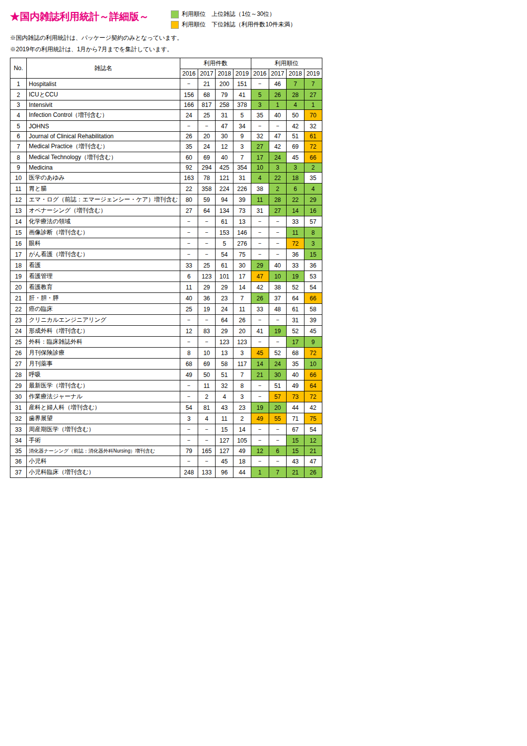★国内雑誌利用統計～詳細版～
利用順位　上位雑誌（1位～30位）
利用順位　下位雑誌（利用件数10件未満）
※国内雑誌の利用統計は、パッケージ契約のみとなっています。
※2019年の利用統計は、1月から7月までを集計しています。
| No. | 雑誌名 | 利用件数 | 利用順位 |
| --- | --- | --- | --- |
| 2016 | 2017 | 2018 | 2019 | 2016 | 2017 | 2018 | 2019 |
| 1 | Hospitalist | － | 21 | 200 | 151 | － | 46 | 7 | 7 |
| 2 | ICUとCCU | 156 | 68 | 79 | 41 | 5 | 26 | 28 | 27 |
| 3 | Intensivit | 166 | 817 | 258 | 378 | 3 | 1 | 4 | 1 |
| 4 | Infection Control（増刊含む） | 24 | 25 | 31 | 5 | 35 | 40 | 50 | 70 |
| 5 | JOHNS | － | － | 47 | 34 | － | － | 42 | 32 |
| 6 | Journal of Clinical Rehabilitation | 26 | 20 | 30 | 9 | 32 | 47 | 51 | 61 |
| 7 | Medical Practice（増刊含む） | 35 | 24 | 12 | 3 | 27 | 42 | 69 | 72 |
| 8 | Medical Technology（増刊含む） | 60 | 69 | 40 | 7 | 17 | 24 | 45 | 66 |
| 9 | Medicina | 92 | 294 | 425 | 354 | 10 | 3 | 3 | 2 |
| 10 | 医学のあゆみ | 163 | 78 | 121 | 31 | 4 | 22 | 18 | 35 |
| 11 | 胃と腸 | 22 | 358 | 224 | 226 | 38 | 2 | 6 | 4 |
| 12 | エマ・ログ（前誌：エマージェンシー・ケア）増刊含む | 80 | 59 | 94 | 39 | 11 | 28 | 22 | 29 |
| 13 | オペナーシング（増刊含む） | 27 | 64 | 134 | 73 | 31 | 27 | 14 | 16 |
| 14 | 化学療法の領域 | － | － | 61 | 13 | － | － | 33 | 57 |
| 15 | 画像診断（増刊含む） | － | － | 153 | 146 | － | － | 11 | 8 |
| 16 | 眼科 | － | － | 5 | 276 | － | － | 72 | 3 |
| 17 | がん看護（増刊含む） | － | － | 54 | 75 | － | － | 36 | 15 |
| 18 | 看護 | 33 | 25 | 61 | 30 | 29 | 40 | 33 | 36 |
| 19 | 看護管理 | 6 | 123 | 101 | 17 | 47 | 10 | 19 | 53 |
| 20 | 看護教育 | 11 | 29 | 29 | 14 | 42 | 38 | 52 | 54 |
| 21 | 肝・胆・膵 | 40 | 36 | 23 | 7 | 26 | 37 | 64 | 66 |
| 22 | 癌の臨床 | 25 | 19 | 24 | 11 | 33 | 48 | 61 | 58 |
| 23 | クリニカルエンジニアリング | － | － | 64 | 26 | － | － | 31 | 39 |
| 24 | 形成外科（増刊含む） | 12 | 83 | 29 | 20 | 41 | 19 | 52 | 45 |
| 25 | 外科：臨床雑誌外科 | － | － | 123 | 123 | － | － | 17 | 9 |
| 26 | 月刊保険診療 | 8 | 10 | 13 | 3 | 45 | 52 | 68 | 72 |
| 27 | 月刊薬事 | 68 | 69 | 58 | 117 | 14 | 24 | 35 | 10 |
| 28 | 呼吸 | 49 | 50 | 51 | 7 | 21 | 30 | 40 | 66 |
| 29 | 最新医学（増刊含む） | － | 11 | 32 | 8 | － | 51 | 49 | 64 |
| 30 | 作業療法ジャーナル | － | 2 | 4 | 3 | － | 57 | 73 | 72 |
| 31 | 産科と婦人科（増刊含む） | 54 | 81 | 43 | 23 | 19 | 20 | 44 | 42 |
| 32 | 歯界展望 | 3 | 4 | 11 | 2 | 49 | 55 | 71 | 75 |
| 33 | 周産期医学（増刊含む） | － | － | 15 | 14 | － | － | 67 | 54 |
| 34 | 手術 | － | － | 127 | 105 | － | － | 15 | 12 |
| 35 | 消化器ナーシング（前誌：消化器外科Nursing）増刊含む | 79 | 165 | 127 | 49 | 12 | 6 | 15 | 21 |
| 36 | 小児科 | － | － | 45 | 18 | － | － | 43 | 47 |
| 37 | 小児科臨床（増刊含む） | 248 | 133 | 96 | 44 | 1 | 7 | 21 | 26 |